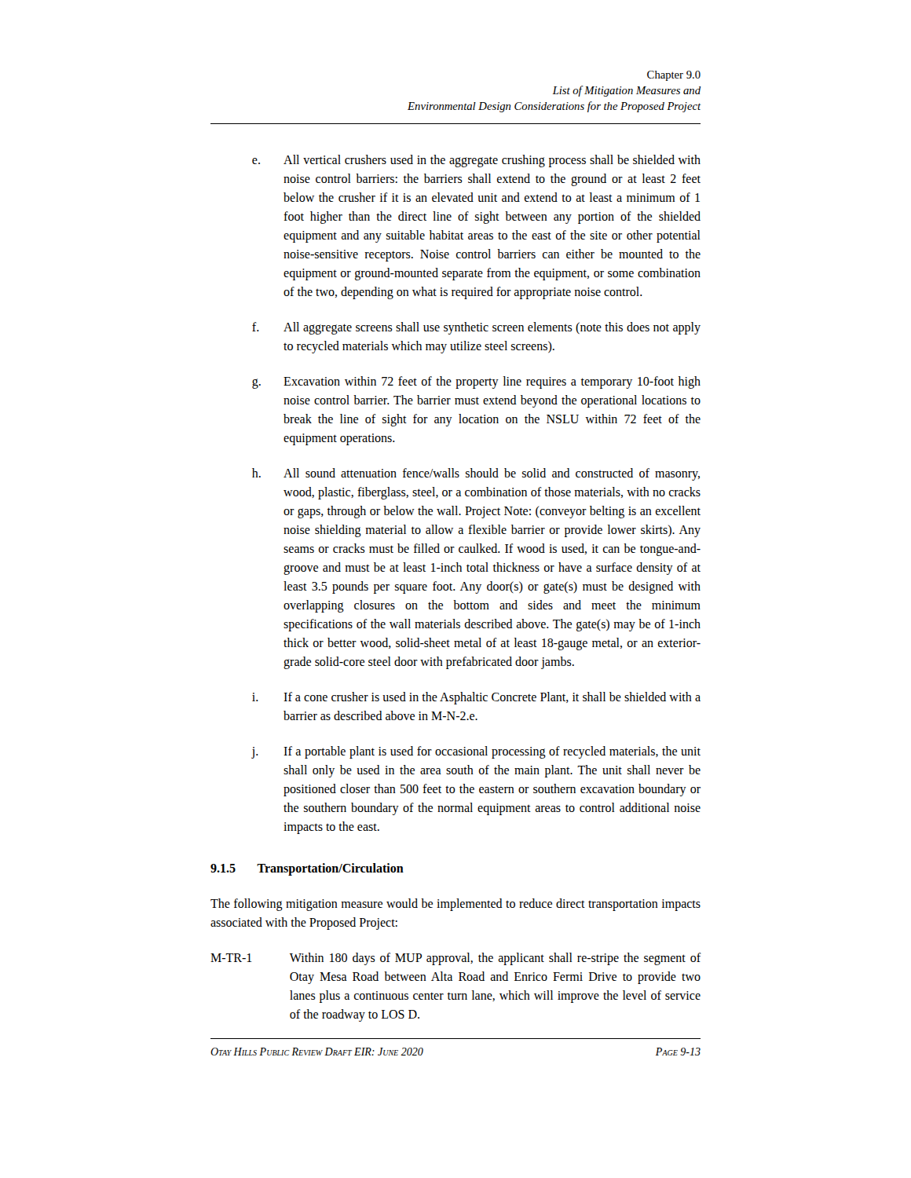Chapter 9.0
List of Mitigation Measures and
Environmental Design Considerations for the Proposed Project
e. All vertical crushers used in the aggregate crushing process shall be shielded with noise control barriers: the barriers shall extend to the ground or at least 2 feet below the crusher if it is an elevated unit and extend to at least a minimum of 1 foot higher than the direct line of sight between any portion of the shielded equipment and any suitable habitat areas to the east of the site or other potential noise-sensitive receptors. Noise control barriers can either be mounted to the equipment or ground-mounted separate from the equipment, or some combination of the two, depending on what is required for appropriate noise control.
f. All aggregate screens shall use synthetic screen elements (note this does not apply to recycled materials which may utilize steel screens).
g. Excavation within 72 feet of the property line requires a temporary 10-foot high noise control barrier. The barrier must extend beyond the operational locations to break the line of sight for any location on the NSLU within 72 feet of the equipment operations.
h. All sound attenuation fence/walls should be solid and constructed of masonry, wood, plastic, fiberglass, steel, or a combination of those materials, with no cracks or gaps, through or below the wall. Project Note: (conveyor belting is an excellent noise shielding material to allow a flexible barrier or provide lower skirts). Any seams or cracks must be filled or caulked. If wood is used, it can be tongue-and-groove and must be at least 1-inch total thickness or have a surface density of at least 3.5 pounds per square foot. Any door(s) or gate(s) must be designed with overlapping closures on the bottom and sides and meet the minimum specifications of the wall materials described above. The gate(s) may be of 1-inch thick or better wood, solid-sheet metal of at least 18-gauge metal, or an exterior-grade solid-core steel door with prefabricated door jambs.
i. If a cone crusher is used in the Asphaltic Concrete Plant, it shall be shielded with a barrier as described above in M-N-2.e.
j. If a portable plant is used for occasional processing of recycled materials, the unit shall only be used in the area south of the main plant. The unit shall never be positioned closer than 500 feet to the eastern or southern excavation boundary or the southern boundary of the normal equipment areas to control additional noise impacts to the east.
9.1.5 Transportation/Circulation
The following mitigation measure would be implemented to reduce direct transportation impacts associated with the Proposed Project:
M-TR-1 Within 180 days of MUP approval, the applicant shall re-stripe the segment of Otay Mesa Road between Alta Road and Enrico Fermi Drive to provide two lanes plus a continuous center turn lane, which will improve the level of service of the roadway to LOS D.
Otay Hills Public Review Draft EIR: June 2020 Page 9-13